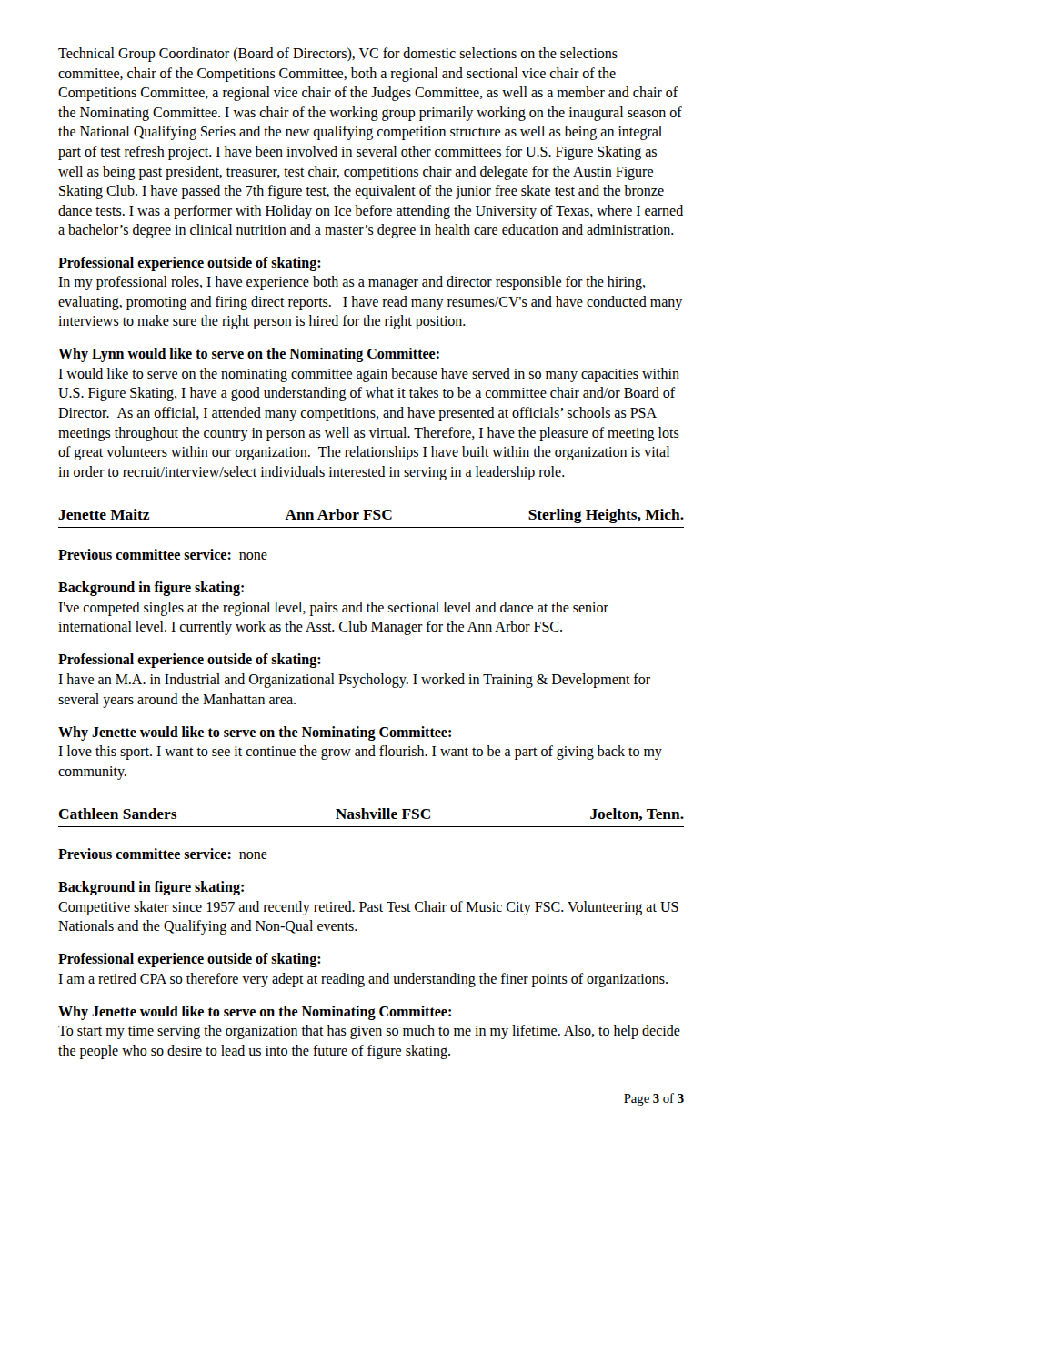Technical Group Coordinator (Board of Directors), VC for domestic selections on the selections committee, chair of the Competitions Committee, both a regional and sectional vice chair of the Competitions Committee, a regional vice chair of the Judges Committee, as well as a member and chair of the Nominating Committee. I was chair of the working group primarily working on the inaugural season of the National Qualifying Series and the new qualifying competition structure as well as being an integral part of test refresh project. I have been involved in several other committees for U.S. Figure Skating as well as being past president, treasurer, test chair, competitions chair and delegate for the Austin Figure Skating Club. I have passed the 7th figure test, the equivalent of the junior free skate test and the bronze dance tests. I was a performer with Holiday on Ice before attending the University of Texas, where I earned a bachelor’s degree in clinical nutrition and a master’s degree in health care education and administration.
Professional experience outside of skating:
In my professional roles, I have experience both as a manager and director responsible for the hiring, evaluating, promoting and firing direct reports. I have read many resumes/CV's and have conducted many interviews to make sure the right person is hired for the right position.
Why Lynn would like to serve on the Nominating Committee:
I would like to serve on the nominating committee again because have served in so many capacities within U.S. Figure Skating, I have a good understanding of what it takes to be a committee chair and/or Board of Director. As an official, I attended many competitions, and have presented at officials’ schools as PSA meetings throughout the country in person as well as virtual. Therefore, I have the pleasure of meeting lots of great volunteers within our organization. The relationships I have built within the organization is vital in order to recruit/interview/select individuals interested in serving in a leadership role.
Jenette Maitz Ann Arbor FSC Sterling Heights, Mich.
Previous committee service: none
Background in figure skating:
I've competed singles at the regional level, pairs and the sectional level and dance at the senior international level. I currently work as the Asst. Club Manager for the Ann Arbor FSC.
Professional experience outside of skating:
I have an M.A. in Industrial and Organizational Psychology. I worked in Training & Development for several years around the Manhattan area.
Why Jenette would like to serve on the Nominating Committee:
I love this sport. I want to see it continue the grow and flourish. I want to be a part of giving back to my community.
Cathleen Sanders Nashville FSC Joelton, Tenn.
Previous committee service: none
Background in figure skating:
Competitive skater since 1957 and recently retired. Past Test Chair of Music City FSC. Volunteering at US Nationals and the Qualifying and Non-Qual events.
Professional experience outside of skating:
I am a retired CPA so therefore very adept at reading and understanding the finer points of organizations.
Why Jenette would like to serve on the Nominating Committee:
To start my time serving the organization that has given so much to me in my lifetime. Also, to help decide the people who so desire to lead us into the future of figure skating.
Page 3 of 3